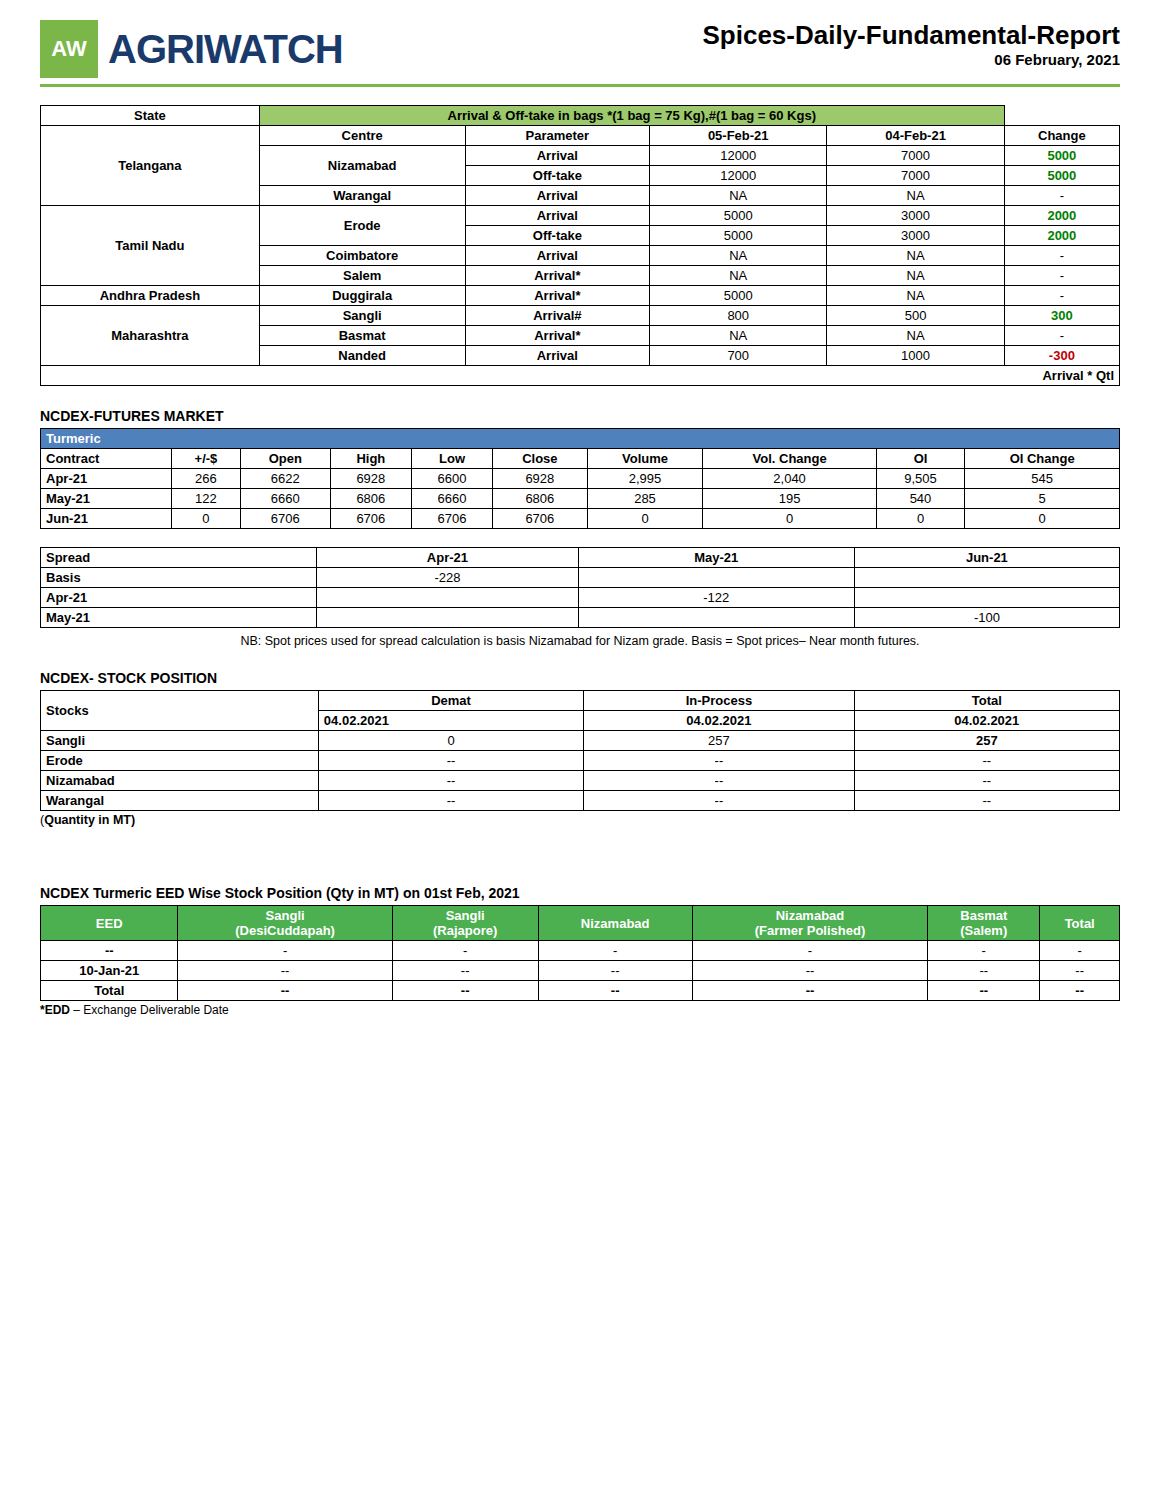AW
AGRIWATCH
Spices-Daily-Fundamental-Report
06 February, 2021
| State | Arrival & Off-take in bags *(1 bag = 75 Kg),#(1 bag = 60 Kgs) | |
| Telangana | Centre | Parameter | 05-Feb-21 | 04-Feb-21 | Change |
| Nizamabad | Arrival | 12000 | 7000 | 5000 |
| Off-take | 12000 | 7000 | 5000 |
| Warangal | Arrival | NA | NA | - |
| Tamil Nadu | Erode | Arrival | 5000 | 3000 | 2000 |
| Off-take | 5000 | 3000 | 2000 |
| Coimbatore | Arrival | NA | NA | - |
| Salem | Arrival* | NA | NA | - |
| Andhra Pradesh | Duggirala | Arrival* | 5000 | NA | - |
| Maharashtra | Sangli | Arrival# | 800 | 500 | 300 |
| Basmat | Arrival* | NA | NA | - |
| Nanded | Arrival | 700 | 1000 | -300 |
| Arrival * Qtl |
NCDEX-FUTURES MARKET
| Turmeric |
| Contract | +/-$ | Open | High | Low | Close | Volume | Vol. Change | OI | OI Change |
| Apr-21 | 266 | 6622 | 6928 | 6600 | 6928 | 2,995 | 2,040 | 9,505 | 545 |
| May-21 | 122 | 6660 | 6806 | 6660 | 6806 | 285 | 195 | 540 | 5 |
| Jun-21 | 0 | 6706 | 6706 | 6706 | 6706 | 0 | 0 | 0 | 0 |
| Spread | Apr-21 | May-21 | Jun-21 |
| Basis | -228 | | |
| Apr-21 | | -122 | |
| May-21 | | | -100 |
NB: Spot prices used for spread calculation is basis Nizamabad for Nizam grade. Basis = Spot prices– Near month futures.
NCDEX- STOCK POSITION
| Stocks | Demat | In-Process | Total |
| 04.02.2021 | 04.02.2021 | 04.02.2021 |
| Sangli | 0 | 257 | 257 |
| Erode | -- | -- | -- |
| Nizamabad | -- | -- | -- |
| Warangal | -- | -- | -- |
(Quantity in MT)
NCDEX Turmeric EED Wise Stock Position (Qty in MT) on 01st Feb, 2021
| EED | Sangli (DesiCuddapah) | Sangli (Rajapore) | Nizamabad | Nizamabad (Farmer Polished) | Basmat (Salem) | Total |
| -- | - | - | - | - | - | - |
| 10-Jan-21 | -- | -- | -- | -- | -- | -- |
| Total | -- | -- | -- | -- | -- | -- |
*EDD – Exchange Deliverable Date